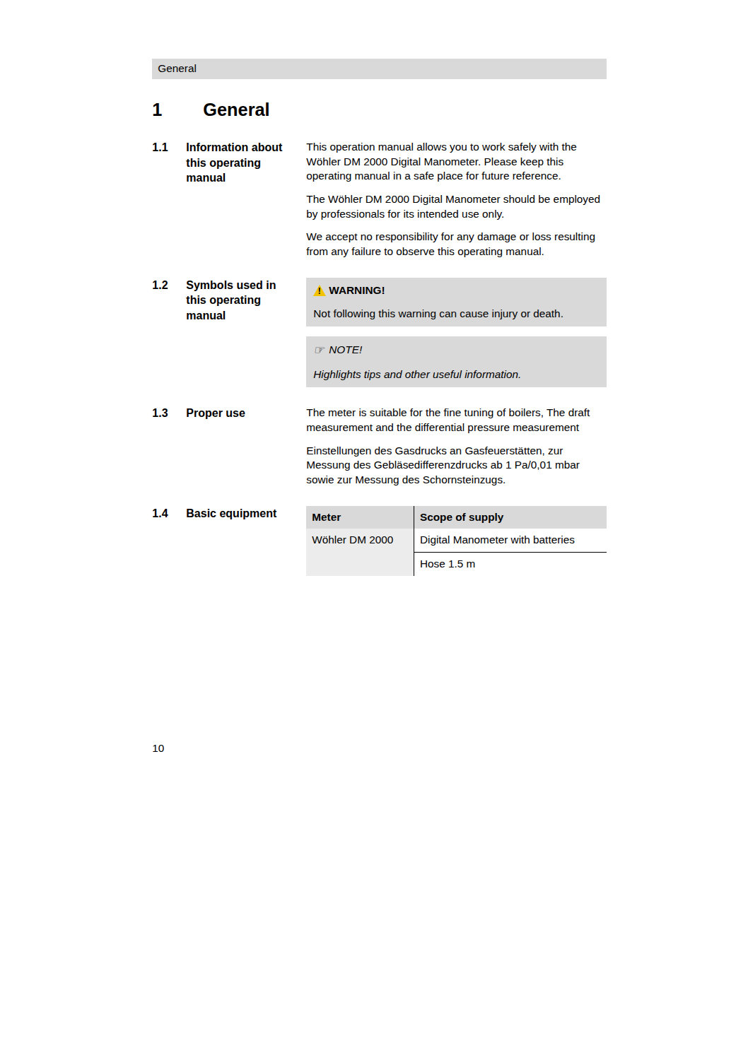General
1 General
1.1
Information about this operating manual
This operation manual allows you to work safely with the Wöhler DM 2000 Digital Manometer. Please keep this operating manual in a safe place for future reference.
The Wöhler DM 2000 Digital Manometer should be employed by professionals for its intended use only.
We accept no responsibility for any damage or loss resulting from any failure to observe this operating manual.
1.2
Symbols used in this operating manual
WARNING!
Not following this warning can cause injury or death.
☞NOTE!
Highlights tips and other useful information.
1.3
Proper use
The meter is suitable for the fine tuning of boilers, The draft measurement and the differential pressure measurement
Einstellungen des Gasdrucks an Gasfeuerstätten, zur Messung des Gebläsedifferenzdrucks ab 1 Pa/0,01 mbar sowie zur Messung des Schornsteinzugs.
1.4
Basic equipment
| Meter | Scope of supply |
| --- | --- |
| Wöhler DM 2000 | Digital Manometer with batteries |
| Hose 1.5 m |
10